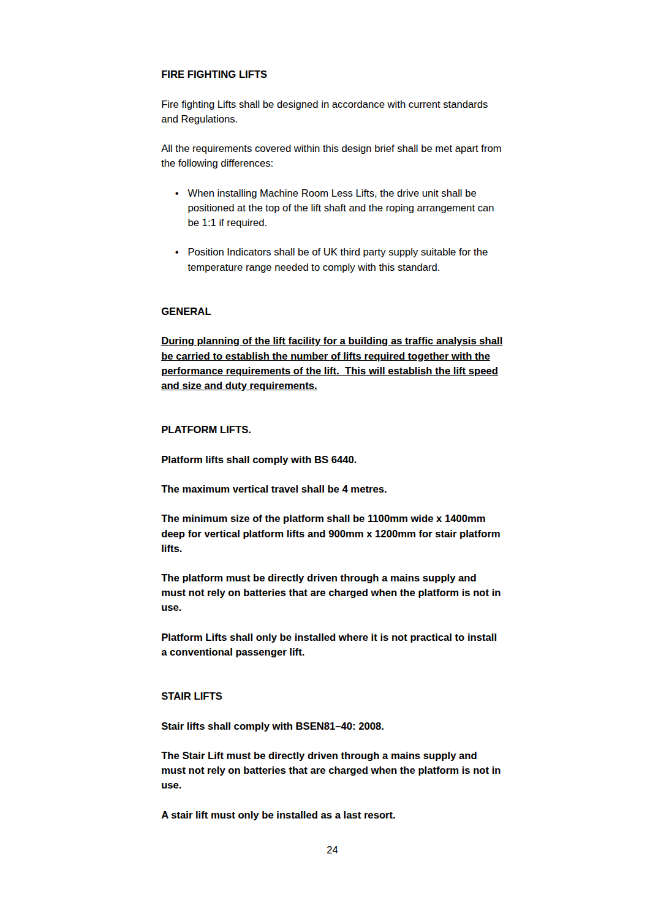FIRE FIGHTING LIFTS
Fire fighting Lifts shall be designed in accordance with current standards and Regulations.
All the requirements covered within this design brief shall be met apart from the following differences:
When installing Machine Room Less Lifts, the drive unit shall be positioned at the top of the lift shaft and the roping arrangement can be 1:1 if required.
Position Indicators shall be of UK third party supply suitable for the temperature range needed to comply with this standard.
GENERAL
During planning of the lift facility for a building as traffic analysis shall be carried to establish the number of lifts required together with the performance requirements of the lift. This will establish the lift speed and size and duty requirements.
PLATFORM LIFTS.
Platform lifts shall comply with BS 6440.
The maximum vertical travel shall be 4 metres.
The minimum size of the platform shall be 1100mm wide x 1400mm deep for vertical platform lifts and 900mm x 1200mm for stair platform lifts.
The platform must be directly driven through a mains supply and must not rely on batteries that are charged when the platform is not in use.
Platform Lifts shall only be installed where it is not practical to install a conventional passenger lift.
STAIR LIFTS
Stair lifts shall comply with BSEN81–40: 2008.
The Stair Lift must be directly driven through a mains supply and must not rely on batteries that are charged when the platform is not in use.
A stair lift must only be installed as a last resort.
24